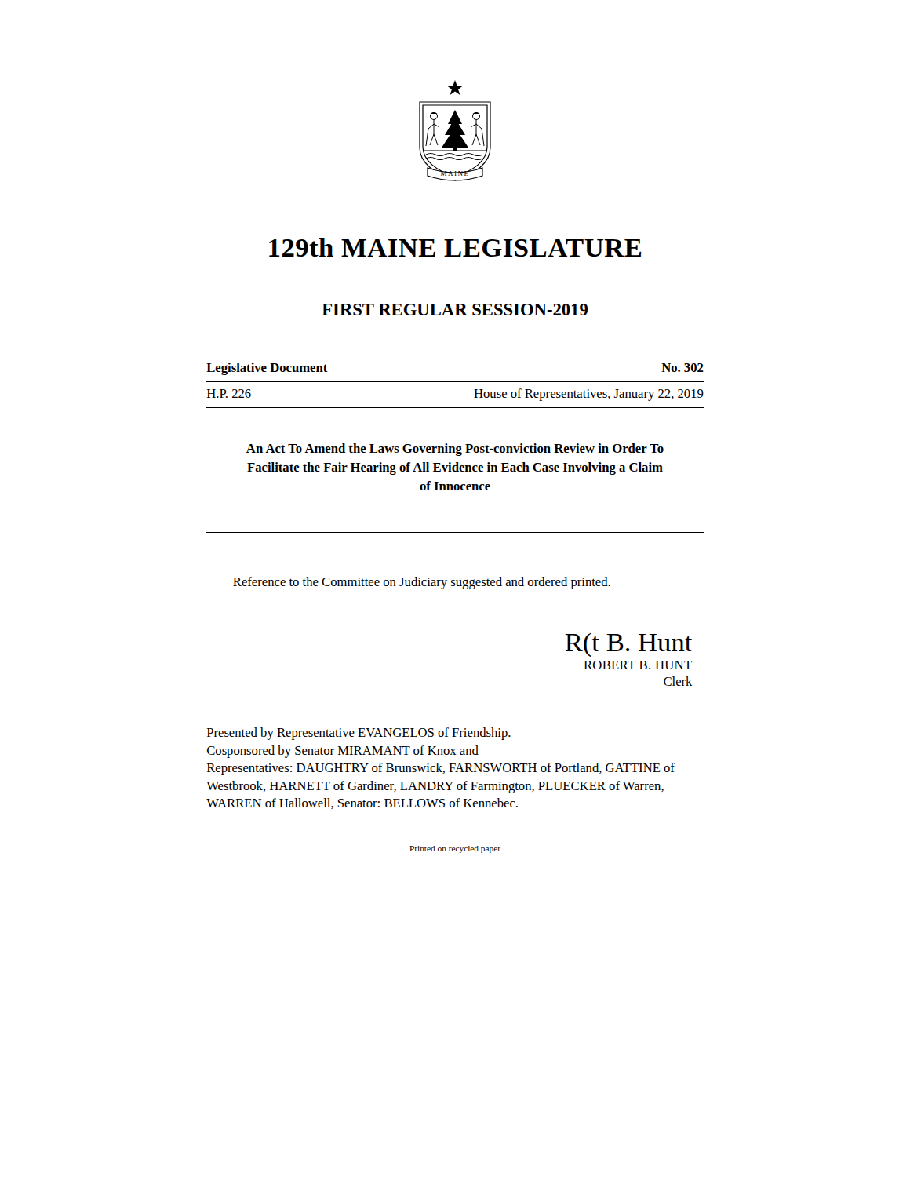MAINE
129th MAINE LEGISLATURE
FIRST REGULAR SESSION-2019
Legislative Document No. 302
H.P. 226 House of Representatives, January 22, 2019
An Act To Amend the Laws Governing Post-conviction Review in Order To Facilitate the Fair Hearing of All Evidence in Each Case Involving a Claim of Innocence
Reference to the Committee on Judiciary suggested and ordered printed.
R(t B. Hunt
ROBERT B. HUNT
Clerk
Presented by Representative EVANGELOS of Friendship.
Cosponsored by Senator MIRAMANT of Knox and
Representatives: DAUGHTRY of Brunswick, FARNSWORTH of Portland, GATTINE of Westbrook, HARNETT of Gardiner, LANDRY of Farmington, PLUECKER of Warren, WARREN of Hallowell, Senator: BELLOWS of Kennebec.
Printed on recycled paper